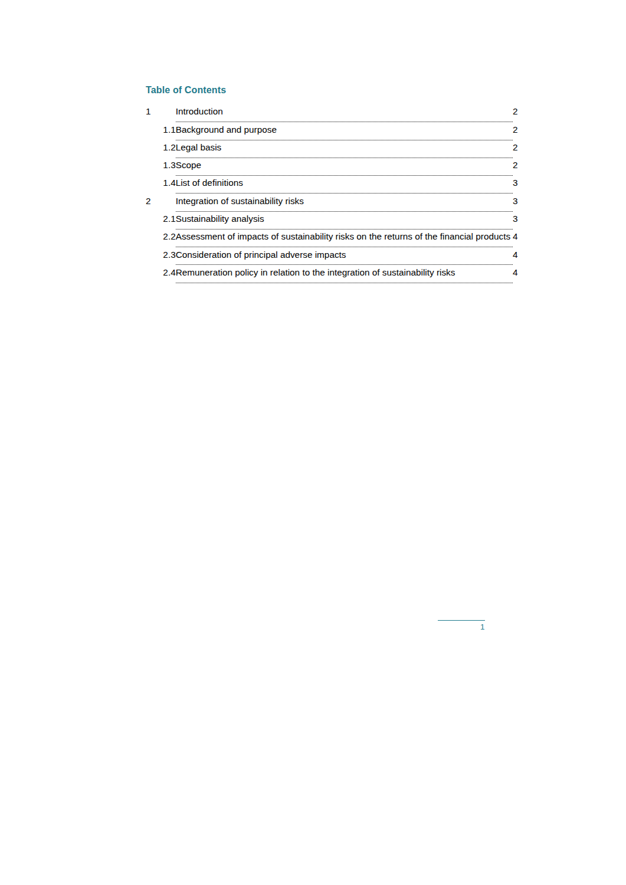Table of Contents
| 1 | Introduction | 2 |
| 1.1 | Background and purpose | 2 |
| 1.2 | Legal basis | 2 |
| 1.3 | Scope | 2 |
| 1.4 | List of definitions | 3 |
| 2 | Integration of sustainability risks | 3 |
| 2.1 | Sustainability analysis | 3 |
| 2.2 | Assessment of impacts of sustainability risks on the returns of the financial products | 4 |
| 2.3 | Consideration of principal adverse impacts | 4 |
| 2.4 | Remuneration policy in relation to the integration of sustainability risks | 4 |
1